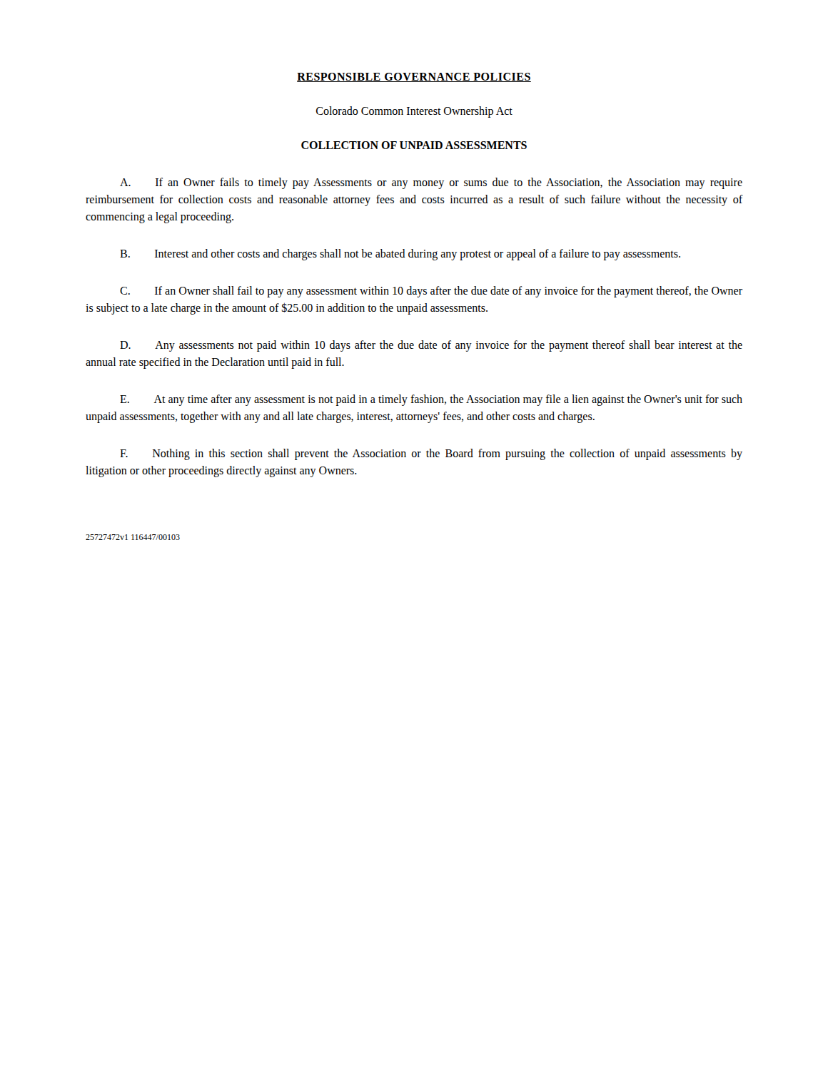RESPONSIBLE GOVERNANCE POLICIES
Colorado Common Interest Ownership Act
COLLECTION OF UNPAID ASSESSMENTS
A. If an Owner fails to timely pay Assessments or any money or sums due to the Association, the Association may require reimbursement for collection costs and reasonable attorney fees and costs incurred as a result of such failure without the necessity of commencing a legal proceeding.
B. Interest and other costs and charges shall not be abated during any protest or appeal of a failure to pay assessments.
C. If an Owner shall fail to pay any assessment within 10 days after the due date of any invoice for the payment thereof, the Owner is subject to a late charge in the amount of $25.00 in addition to the unpaid assessments.
D. Any assessments not paid within 10 days after the due date of any invoice for the payment thereof shall bear interest at the annual rate specified in the Declaration until paid in full.
E. At any time after any assessment is not paid in a timely fashion, the Association may file a lien against the Owner's unit for such unpaid assessments, together with any and all late charges, interest, attorneys' fees, and other costs and charges.
F. Nothing in this section shall prevent the Association or the Board from pursuing the collection of unpaid assessments by litigation or other proceedings directly against any Owners.
25727472v1 116447/00103